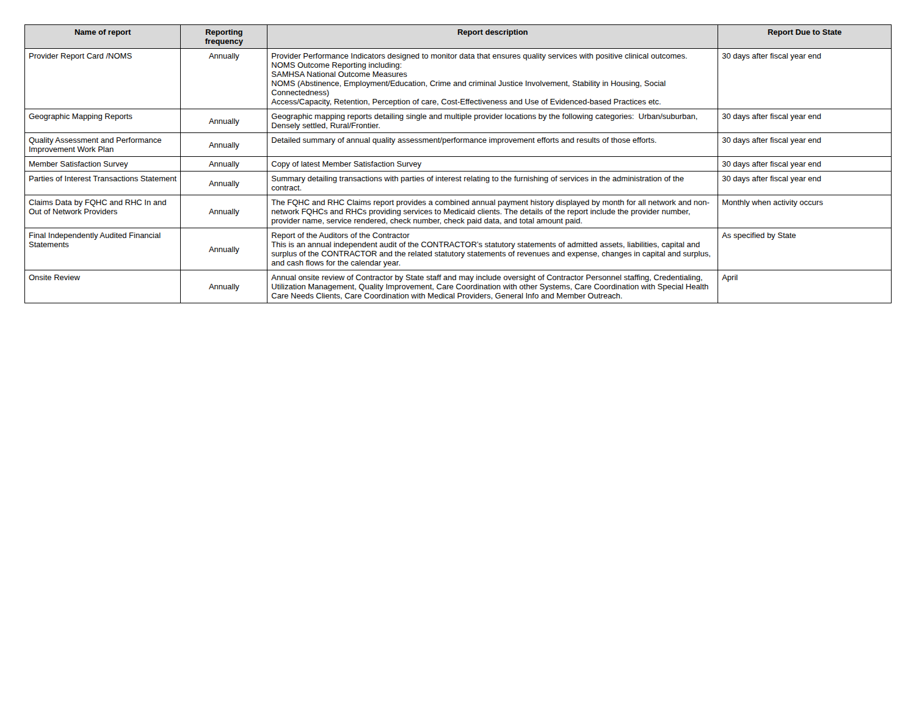| Name of report | Reporting frequency | Report description | Report Due to State |
| --- | --- | --- | --- |
| Provider Report Card /NOMS | Annually | Provider Performance Indicators designed to monitor data that ensures quality services with positive clinical outcomes. NOMS Outcome Reporting including: SAMHSA National Outcome Measures NOMS (Abstinence, Employment/Education, Crime and criminal Justice Involvement, Stability in Housing, Social Connectedness) Access/Capacity, Retention, Perception of care, Cost-Effectiveness and Use of Evidenced-based Practices etc. | 30 days after fiscal year end |
| Geographic Mapping Reports | Annually | Geographic mapping reports detailing single and multiple provider locations by the following categories: Urban/suburban, Densely settled, Rural/Frontier. | 30 days after fiscal year end |
| Quality Assessment and Performance Improvement Work Plan | Annually | Detailed summary of annual quality assessment/performance improvement efforts and results of those efforts. | 30 days after fiscal year end |
| Member Satisfaction Survey | Annually | Copy of latest Member Satisfaction Survey | 30 days after fiscal year end |
| Parties of Interest Transactions Statement | Annually | Summary detailing transactions with parties of interest relating to the furnishing of services in the administration of the contract. | 30 days after fiscal year end |
| Claims Data by FQHC and RHC In and Out of Network Providers | Annually | The FQHC and RHC Claims report provides a combined annual payment history displayed by month for all network and non-network FQHCs and RHCs providing services to Medicaid clients. The details of the report include the provider number, provider name, service rendered, check number, check paid data, and total amount paid. | Monthly when activity occurs |
| Final Independently Audited Financial Statements | Annually | Report of the Auditors of the Contractor This is an annual independent audit of the CONTRACTOR’s statutory statements of admitted assets, liabilities, capital and surplus of the CONTRACTOR and the related statutory statements of revenues and expense, changes in capital and surplus, and cash flows for the calendar year. | As specified by State |
| Onsite Review | Annually | Annual onsite review of Contractor by State staff and may include oversight of Contractor Personnel staffing, Credentialing, Utilization Management, Quality Improvement, Care Coordination with other Systems, Care Coordination with Special Health Care Needs Clients, Care Coordination with Medical Providers, General Info and Member Outreach. | April |